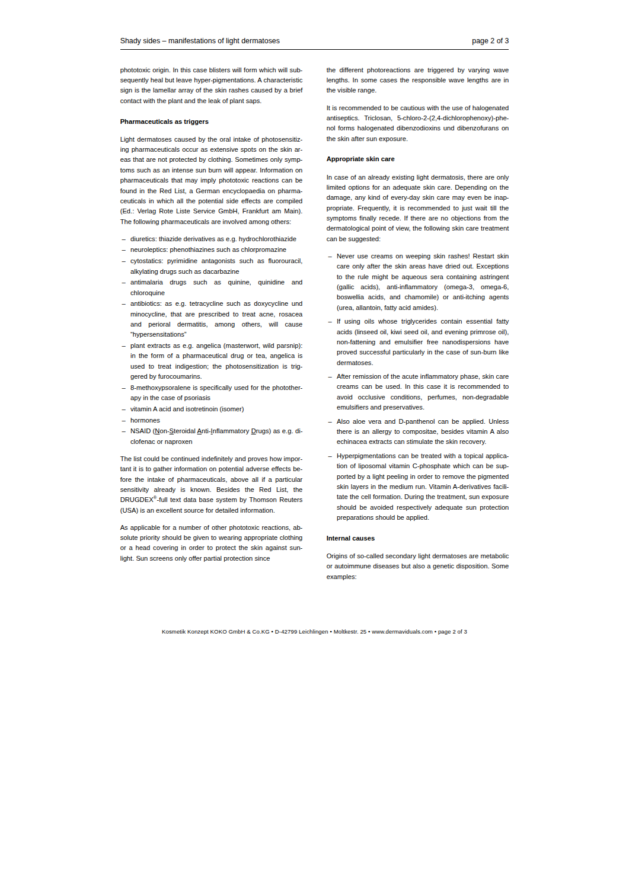Shady sides – manifestations of light dermatoses page 2 of 3
phototoxic origin. In this case blisters will form which will subsequently heal but leave hyper-pigmentations. A characteristic sign is the lamellar array of the skin rashes caused by a brief contact with the plant and the leak of plant saps.
Pharmaceuticals as triggers
Light dermatoses caused by the oral intake of photosensitizing pharmaceuticals occur as extensive spots on the skin areas that are not protected by clothing. Sometimes only symptoms such as an intense sun burn will appear. Information on pharmaceuticals that may imply phototoxic reactions can be found in the Red List, a German encyclopaedia on pharmaceuticals in which all the potential side effects are compiled (Ed.: Verlag Rote Liste Service GmbH, Frankfurt am Main). The following pharmaceuticals are involved among others:
diuretics: thiazide derivatives as e.g. hydrochlorothiazide
neuroleptics: phenothiazines such as chlorpromazine
cytostatics: pyrimidine antagonists such as fluorouracil, alkylating drugs such as dacarbazine
antimalaria drugs such as quinine, quinidine and chloroquine
antibiotics: as e.g. tetracycline such as doxycycline und minocycline, that are prescribed to treat acne, rosacea and perioral dermatitis, among others, will cause “hypersensitations”
plant extracts as e.g. angelica (masterwort, wild parsnip): in the form of a pharmaceutical drug or tea, angelica is used to treat indigestion; the photosensitization is triggered by furocoumarins.
8-methoxypsoralene is specifically used for the phototherapy in the case of psoriasis
vitamin A acid and isotretinoin (isomer)
hormones
NSAID (Non-Steroidal Anti-Inflammatory Drugs) as e.g. diclofenac or naproxen
The list could be continued indefinitely and proves how important it is to gather information on potential adverse effects before the intake of pharmaceuticals, above all if a particular sensitivity already is known. Besides the Red List, the DRUGDEX®-full text data base system by Thomson Reuters (USA) is an excellent source for detailed information.
As applicable for a number of other phototoxic reactions, absolute priority should be given to wearing appropriate clothing or a head covering in order to protect the skin against sunlight. Sun screens only offer partial protection since
the different photoreactions are triggered by varying wave lengths. In some cases the responsible wave lengths are in the visible range.
It is recommended to be cautious with the use of halogenated antiseptics. Triclosan, 5-chloro-2-(2,4-dichlorophenoxy)-phenol forms halogenated dibenzodioxins und dibenzofurans on the skin after sun exposure.
Appropriate skin care
In case of an already existing light dermatosis, there are only limited options for an adequate skin care. Depending on the damage, any kind of every-day skin care may even be inappropriate. Frequently, it is recommended to just wait till the symptoms finally recede. If there are no objections from the dermatological point of view, the following skin care treatment can be suggested:
Never use creams on weeping skin rashes! Restart skin care only after the skin areas have dried out. Exceptions to the rule might be aqueous sera containing astringent (gallic acids), anti-inflammatory (omega-3, omega-6, boswellia acids, and chamomile) or anti-itching agents (urea, allantoin, fatty acid amides).
If using oils whose triglycerides contain essential fatty acids (linseed oil, kiwi seed oil, and evening primrose oil), non-fattening and emulsifier free nanodispersions have proved successful particularly in the case of sun-burn like dermatoses.
After remission of the acute inflammatory phase, skin care creams can be used. In this case it is recommended to avoid occlusive conditions, perfumes, non-degradable emulsifiers and preservatives.
Also aloe vera and D-panthenol can be applied. Unless there is an allergy to compositae, besides vitamin A also echinacea extracts can stimulate the skin recovery.
Hyperpigmentations can be treated with a topical application of liposomal vitamin C-phosphate which can be supported by a light peeling in order to remove the pigmented skin layers in the medium run. Vitamin A-derivatives facilitate the cell formation. During the treatment, sun exposure should be avoided respectively adequate sun protection preparations should be applied.
Internal causes
Origins of so-called secondary light dermatoses are metabolic or autoimmune diseases but also a genetic disposition. Some examples:
Kosmetik Konzept KOKO GmbH & Co.KG • D-42799 Leichlingen • Moltkestr. 25 • www.dermaviduals.com • page 2 of 3